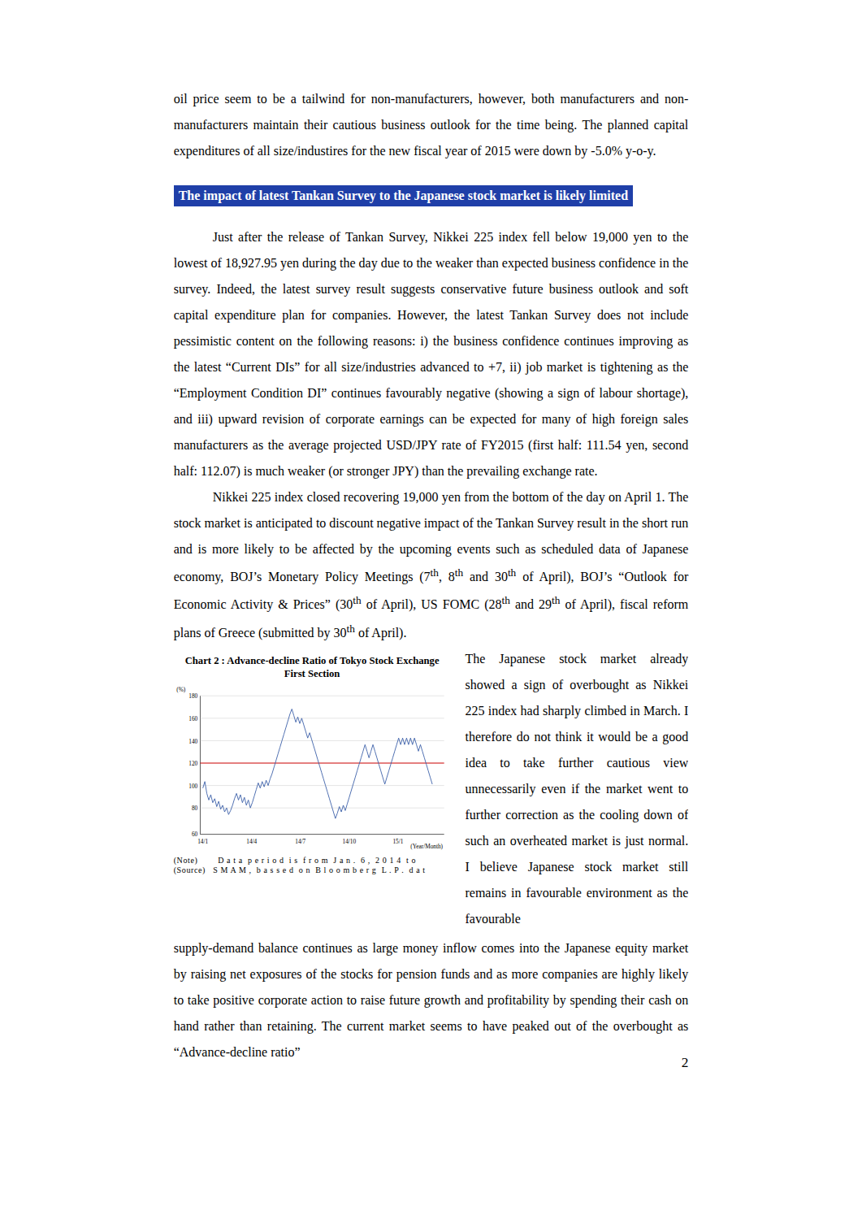oil price seem to be a tailwind for non-manufacturers, however, both manufacturers and non-manufacturers maintain their cautious business outlook for the time being. The planned capital expenditures of all size/industires for the new fiscal year of 2015 were down by -5.0% y-o-y.
The impact of latest Tankan Survey to the Japanese stock market is likely limited
Just after the release of Tankan Survey, Nikkei 225 index fell below 19,000 yen to the lowest of 18,927.95 yen during the day due to the weaker than expected business confidence in the survey. Indeed, the latest survey result suggests conservative future business outlook and soft capital expenditure plan for companies. However, the latest Tankan Survey does not include pessimistic content on the following reasons: i) the business confidence continues improving as the latest “Current DIs” for all size/industries advanced to +7, ii) job market is tightening as the “Employment Condition DI” continues favourably negative (showing a sign of labour shortage), and iii) upward revision of corporate earnings can be expected for many of high foreign sales manufacturers as the average projected USD/JPY rate of FY2015 (first half: 111.54 yen, second half: 112.07) is much weaker (or stronger JPY) than the prevailing exchange rate.
Nikkei 225 index closed recovering 19,000 yen from the bottom of the day on April 1. The stock market is anticipated to discount negative impact of the Tankan Survey result in the short run and is more likely to be affected by the upcoming events such as scheduled data of Japanese economy, BOJ’s Monetary Policy Meetings (7th, 8th and 30th of April), BOJ’s “Outlook for Economic Activity & Prices” (30th of April), US FOMC (28th and 29th of April), fiscal reform plans of Greece (submitted by 30th of April).
Chart 2 : Advance-decline Ratio of Tokyo Stock Exchange First Section
(%) 180 160 140 120 100 80 60 14/1 14/4 14/7 14/10 15/1 (Year/Month)
(Note) D a t a p e r i o d i s f r o m J a n . 6 , 2 0 1 4 t o
(Source) S M A M , b a s s e d o n B l o o m b e r g L . P . d a t
The Japanese stock market already showed a sign of overbought as Nikkei 225 index had sharply climbed in March. I therefore do not think it would be a good idea to take further cautious view unnecessarily even if the market went to further correction as the cooling down of such an overheated market is just normal. I believe Japanese stock market still remains in favourable environment as the favourable
supply-demand balance continues as large money inflow comes into the Japanese equity market by raising net exposures of the stocks for pension funds and as more companies are highly likely to take positive corporate action to raise future growth and profitability by spending their cash on hand rather than retaining. The current market seems to have peaked out of the overbought as “Advance-decline ratio”
2